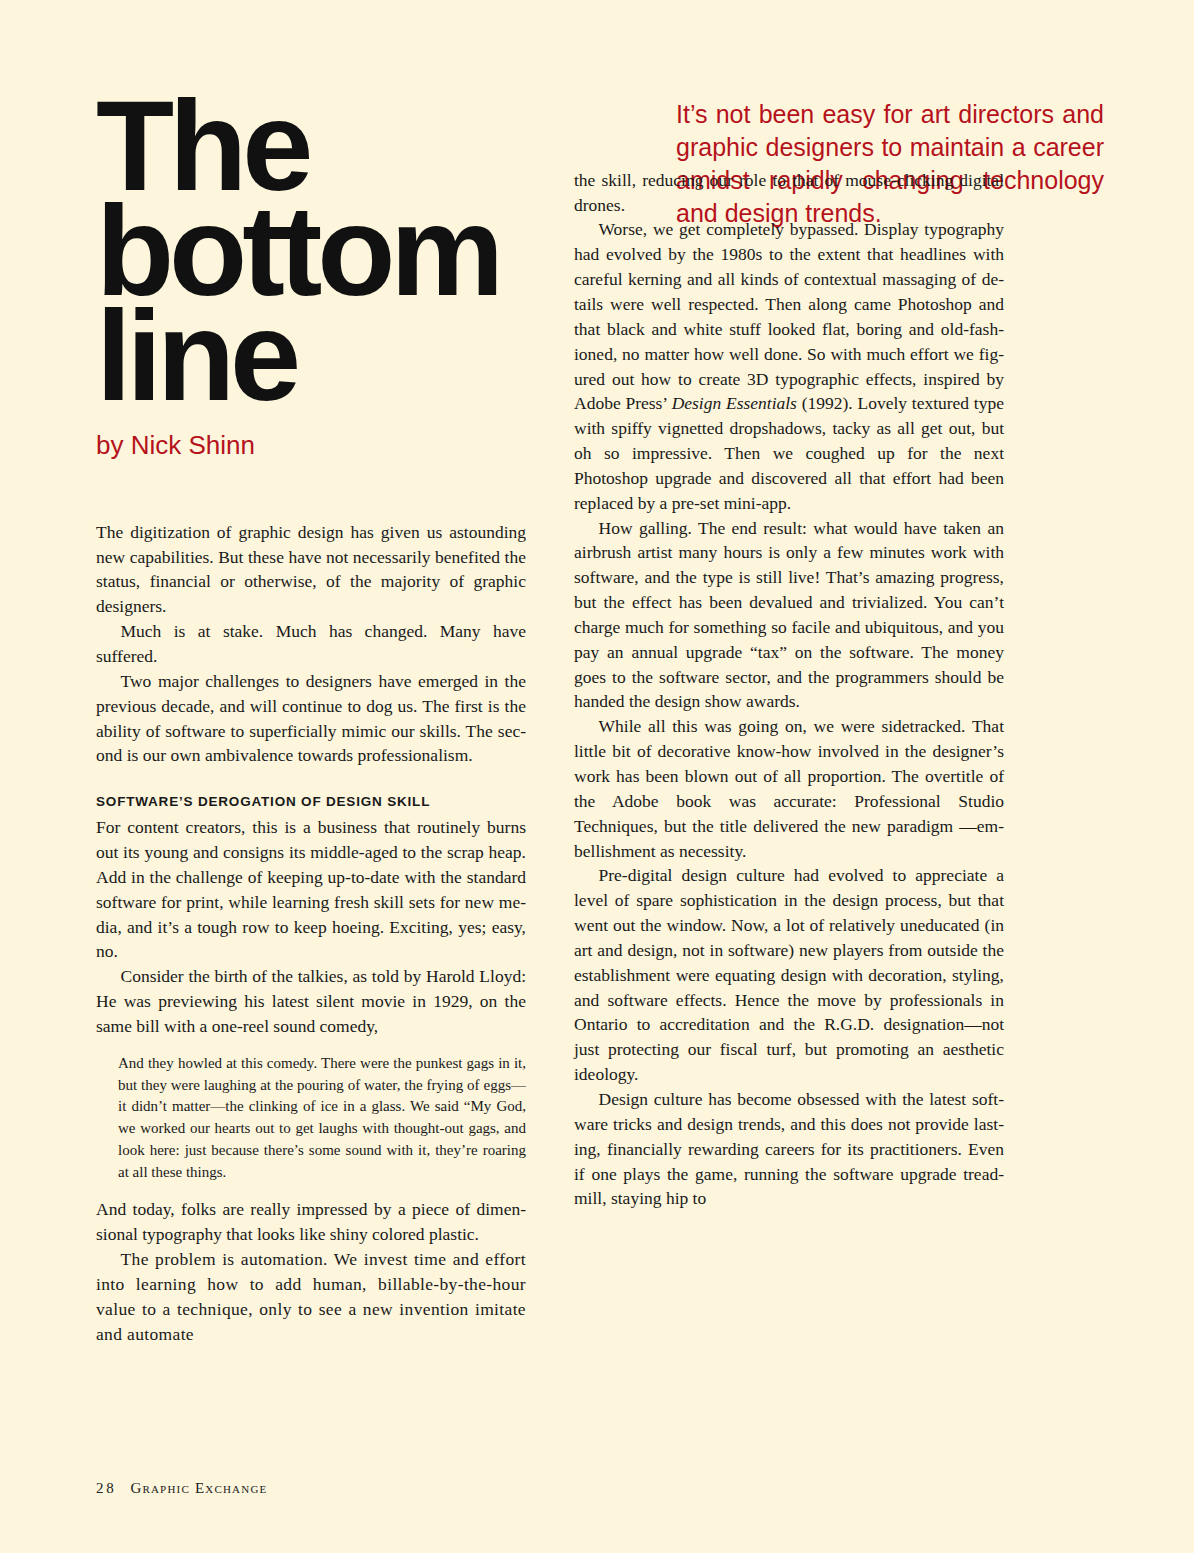The bottom line
by Nick Shinn
It’s not been easy for art directors and graphic designers to maintain a career amidst rapidly changing technology and design trends.
The digitization of graphic design has given us astounding new capabilities. But these have not necessarily benefited the status, financial or otherwise, of the majority of graphic designers.
Much is at stake. Much has changed. Many have suffered.
Two major challenges to designers have emerged in the previous decade, and will continue to dog us. The first is the ability of software to superficially mimic our skills. The second is our own ambivalence towards professionalism.
Software’s derogation of design skill
For content creators, this is a business that routinely burns out its young and consigns its middle-aged to the scrap heap. Add in the challenge of keeping up-to-date with the standard software for print, while learning fresh skill sets for new media, and it’s a tough row to keep hoeing. Exciting, yes; easy, no.
Consider the birth of the talkies, as told by Harold Lloyd: He was previewing his latest silent movie in 1929, on the same bill with a one-reel sound comedy,
And they howled at this comedy. There were the punkest gags in it, but they were laughing at the pouring of water, the frying of eggs—it didn’t matter—the clinking of ice in a glass. We said “My God, we worked our hearts out to get laughs with thought-out gags, and look here: just because there’s some sound with it, they’re roaring at all these things.
And today, folks are really impressed by a piece of dimensional typography that looks like shiny colored plastic.
The problem is automation. We invest time and effort into learning how to add human, billable-by-the-hour value to a technique, only to see a new invention imitate and automate
the skill, reducing our role to that of mouse-clicking digital drones.
Worse, we get completely bypassed. Display typography had evolved by the 1980s to the extent that headlines with careful kerning and all kinds of contextual massaging of details were well respected. Then along came Photoshop and that black and white stuff looked flat, boring and old-fashioned, no matter how well done. So with much effort we figured out how to create 3D typographic effects, inspired by Adobe Press’ Design Essentials (1992). Lovely textured type with spiffy vignetted dropshadows, tacky as all get out, but oh so impressive. Then we coughed up for the next Photoshop upgrade and discovered all that effort had been replaced by a pre-set mini-app.
How galling. The end result: what would have taken an airbrush artist many hours is only a few minutes work with software, and the type is still live! That’s amazing progress, but the effect has been devalued and trivialized. You can’t charge much for something so facile and ubiquitous, and you pay an annual upgrade “tax” on the software. The money goes to the software sector, and the programmers should be handed the design show awards.
While all this was going on, we were sidetracked. That little bit of decorative know-how involved in the designer’s work has been blown out of all proportion. The overtitle of the Adobe book was accurate: Professional Studio Techniques, but the title delivered the new paradigm —embellishment as necessity.
Pre-digital design culture had evolved to appreciate a level of spare sophistication in the design process, but that went out the window. Now, a lot of relatively uneducated (in art and design, not in software) new players from outside the establishment were equating design with decoration, styling, and software effects. Hence the move by professionals in Ontario to accreditation and the R.G.D. designation—not just protecting our fiscal turf, but promoting an aesthetic ideology.
Design culture has become obsessed with the latest software tricks and design trends, and this does not provide lasting, financially rewarding careers for its practitioners. Even if one plays the game, running the software upgrade treadmill, staying hip to
28 Graphic Exchange